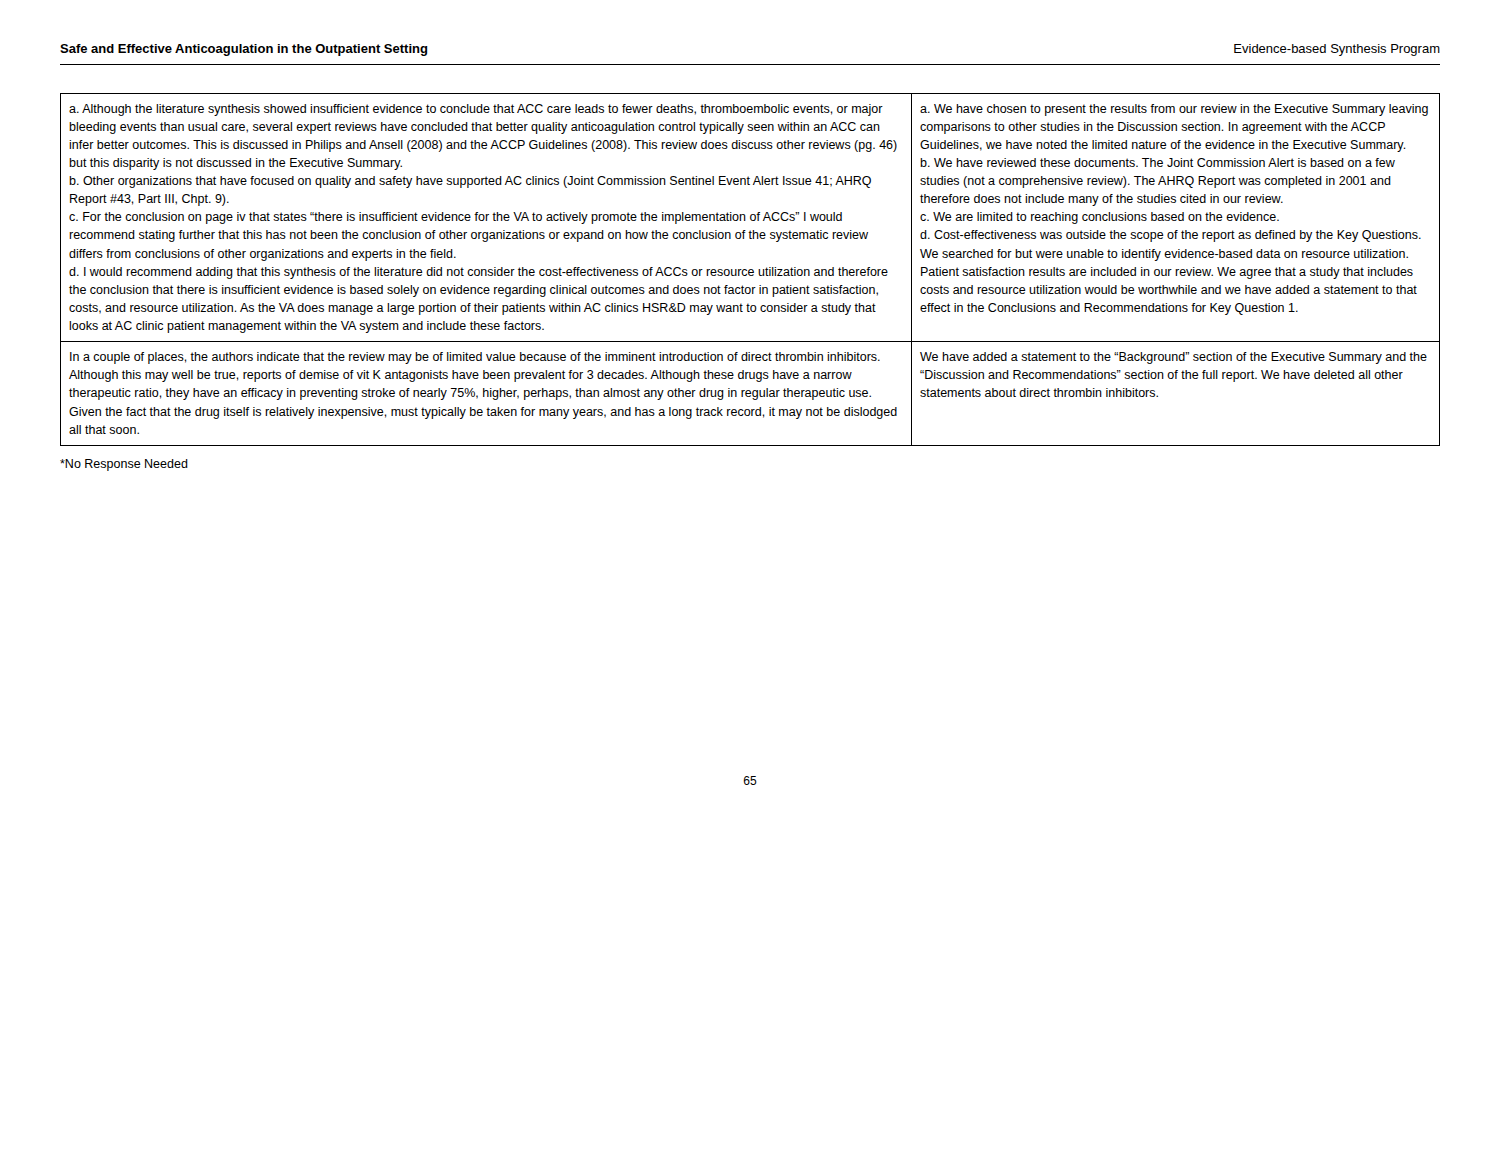Safe and Effective Anticoagulation in the Outpatient Setting
Evidence-based Synthesis Program
| a. Although the literature synthesis showed insufficient evidence to conclude that ACC care leads to fewer deaths, thromboembolic events, or major bleeding events than usual care, several expert reviews have concluded that better quality anticoagulation control typically seen within an ACC can infer better outcomes. This is discussed in Philips and Ansell (2008) and the ACCP Guidelines (2008). This review does discuss other reviews (pg. 46) but this disparity is not discussed in the Executive Summary. b. Other organizations that have focused on quality and safety have supported AC clinics (Joint Commission Sentinel Event Alert Issue 41; AHRQ Report #43, Part III, Chpt. 9). c. For the conclusion on page iv that states “there is insufficient evidence for the VA to actively promote the implementation of ACCs” I would recommend stating further that this has not been the conclusion of other organizations or expand on how the conclusion of the systematic review differs from conclusions of other organizations and experts in the field. d. I would recommend adding that this synthesis of the literature did not consider the cost-effectiveness of ACCs or resource utilization and therefore the conclusion that there is insufficient evidence is based solely on evidence regarding clinical outcomes and does not factor in patient satisfaction, costs, and resource utilization. As the VA does manage a large portion of their patients within AC clinics HSR&D may want to consider a study that looks at AC clinic patient management within the VA system and include these factors. | a. We have chosen to present the results from our review in the Executive Summary leaving comparisons to other studies in the Discussion section. In agreement with the ACCP Guidelines, we have noted the limited nature of the evidence in the Executive Summary. b. We have reviewed these documents. The Joint Commission Alert is based on a few studies (not a comprehensive review). The AHRQ Report was completed in 2001 and therefore does not include many of the studies cited in our review. c. We are limited to reaching conclusions based on the evidence. d. Cost-effectiveness was outside the scope of the report as defined by the Key Questions. We searched for but were unable to identify evidence-based data on resource utilization. Patient satisfaction results are included in our review. We agree that a study that includes costs and resource utilization would be worthwhile and we have added a statement to that effect in the Conclusions and Recommendations for Key Question 1. |
| In a couple of places, the authors indicate that the review may be of limited value because of the imminent introduction of direct thrombin inhibitors. Although this may well be true, reports of demise of vit K antagonists have been prevalent for 3 decades. Although these drugs have a narrow therapeutic ratio, they have an efficacy in preventing stroke of nearly 75%, higher, perhaps, than almost any other drug in regular therapeutic use. Given the fact that the drug itself is relatively inexpensive, must typically be taken for many years, and has a long track record, it may not be dislodged all that soon. | We have added a statement to the “Background” section of the Executive Summary and the “Discussion and Recommendations” section of the full report. We have deleted all other statements about direct thrombin inhibitors. |
*No Response Needed
65